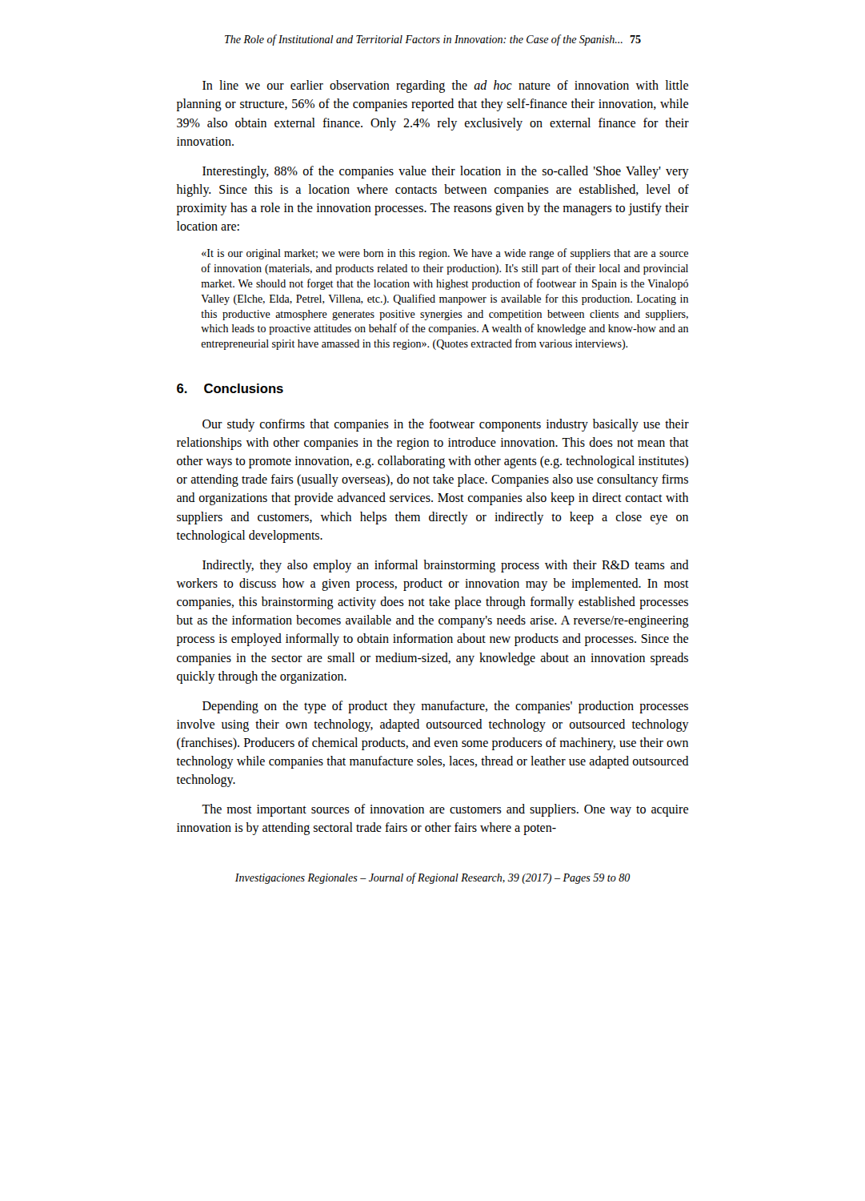The Role of Institutional and Territorial Factors in Innovation: the Case of the Spanish...75
In line we our earlier observation regarding the ad hoc nature of innovation with little planning or structure, 56% of the companies reported that they self-finance their innovation, while 39% also obtain external finance. Only 2.4% rely exclusively on external finance for their innovation.
Interestingly, 88% of the companies value their location in the so-called 'Shoe Valley' very highly. Since this is a location where contacts between companies are established, level of proximity has a role in the innovation processes. The reasons given by the managers to justify their location are:
«It is our original market; we were born in this region. We have a wide range of suppliers that are a source of innovation (materials, and products related to their production). It's still part of their local and provincial market. We should not forget that the location with highest production of footwear in Spain is the Vinalopó Valley (Elche, Elda, Petrel, Villena, etc.). Qualified manpower is available for this production. Locating in this productive atmosphere generates positive synergies and competition between clients and suppliers, which leads to proactive attitudes on behalf of the companies. A wealth of knowledge and know-how and an entrepreneurial spirit have amassed in this region». (Quotes extracted from various interviews).
6. Conclusions
Our study confirms that companies in the footwear components industry basically use their relationships with other companies in the region to introduce innovation. This does not mean that other ways to promote innovation, e.g. collaborating with other agents (e.g. technological institutes) or attending trade fairs (usually overseas), do not take place. Companies also use consultancy firms and organizations that provide advanced services. Most companies also keep in direct contact with suppliers and customers, which helps them directly or indirectly to keep a close eye on technological developments.
Indirectly, they also employ an informal brainstorming process with their R&D teams and workers to discuss how a given process, product or innovation may be implemented. In most companies, this brainstorming activity does not take place through formally established processes but as the information becomes available and the company's needs arise. A reverse/re-engineering process is employed informally to obtain information about new products and processes. Since the companies in the sector are small or medium-sized, any knowledge about an innovation spreads quickly through the organization.
Depending on the type of product they manufacture, the companies' production processes involve using their own technology, adapted outsourced technology or outsourced technology (franchises). Producers of chemical products, and even some producers of machinery, use their own technology while companies that manufacture soles, laces, thread or leather use adapted outsourced technology.
The most important sources of innovation are customers and suppliers. One way to acquire innovation is by attending sectoral trade fairs or other fairs where a poten-
Investigaciones Regionales – Journal of Regional Research, 39 (2017) – Pages 59 to 80